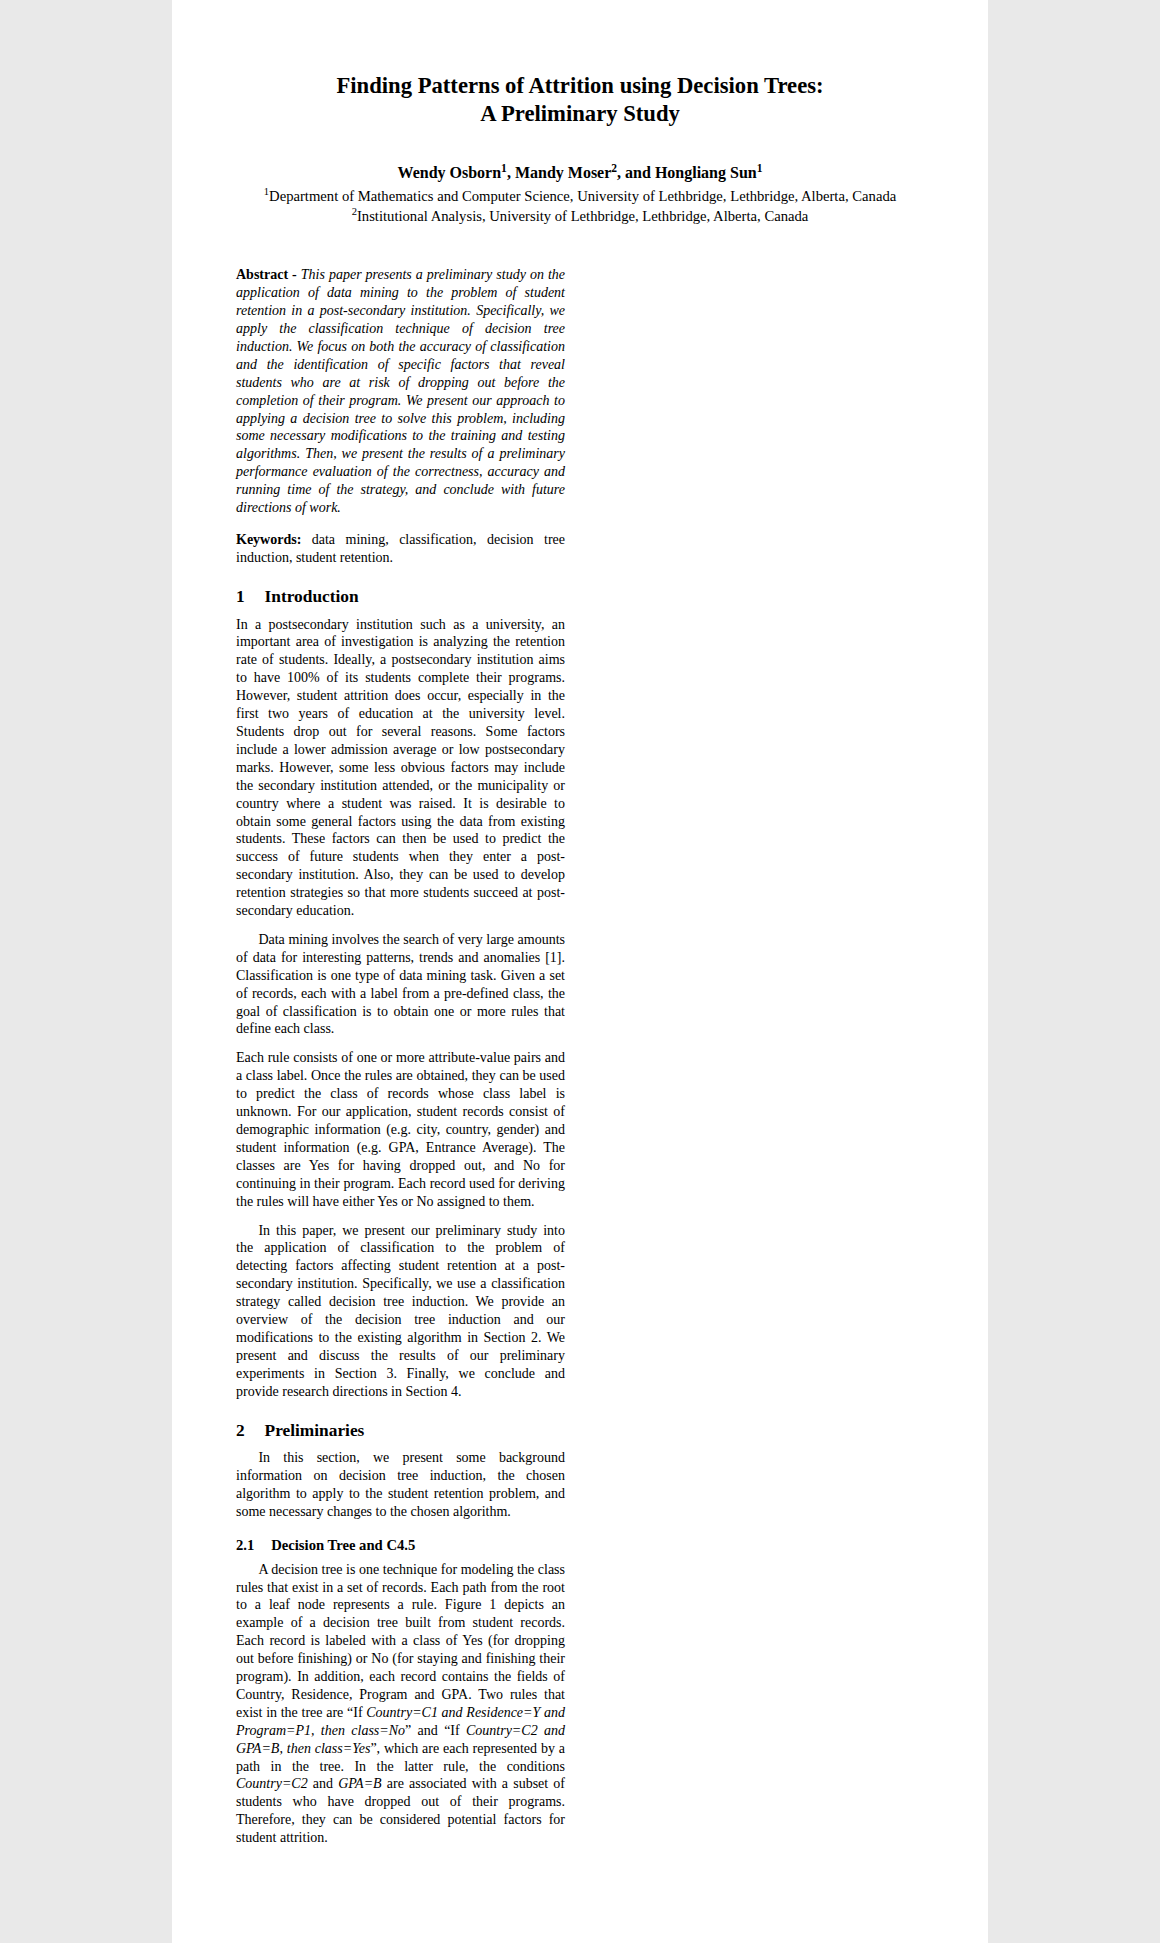Finding Patterns of Attrition using Decision Trees:
A Preliminary Study
Wendy Osborn1, Mandy Moser2, and Hongliang Sun1
1Department of Mathematics and Computer Science, University of Lethbridge, Lethbridge, Alberta, Canada
2Institutional Analysis, University of Lethbridge, Lethbridge, Alberta, Canada
Abstract - This paper presents a preliminary study on the application of data mining to the problem of student retention in a post-secondary institution. Specifically, we apply the classification technique of decision tree induction. We focus on both the accuracy of classification and the identification of specific factors that reveal students who are at risk of dropping out before the completion of their program. We present our approach to applying a decision tree to solve this problem, including some necessary modifications to the training and testing algorithms. Then, we present the results of a preliminary performance evaluation of the correctness, accuracy and running time of the strategy, and conclude with future directions of work.
Keywords: data mining, classification, decision tree induction, student retention.
1 Introduction
In a postsecondary institution such as a university, an important area of investigation is analyzing the retention rate of students. Ideally, a postsecondary institution aims to have 100% of its students complete their programs. However, student attrition does occur, especially in the first two years of education at the university level. Students drop out for several reasons. Some factors include a lower admission average or low postsecondary marks. However, some less obvious factors may include the secondary institution attended, or the municipality or country where a student was raised. It is desirable to obtain some general factors using the data from existing students. These factors can then be used to predict the success of future students when they enter a post-secondary institution. Also, they can be used to develop retention strategies so that more students succeed at post-secondary education.
Data mining involves the search of very large amounts of data for interesting patterns, trends and anomalies [1]. Classification is one type of data mining task. Given a set of records, each with a label from a pre-defined class, the goal of classification is to obtain one or more rules that define each class.
Each rule consists of one or more attribute-value pairs and a class label. Once the rules are obtained, they can be used to predict the class of records whose class label is unknown. For our application, student records consist of demographic information (e.g. city, country, gender) and student information (e.g. GPA, Entrance Average). The classes are Yes for having dropped out, and No for continuing in their program. Each record used for deriving the rules will have either Yes or No assigned to them.
In this paper, we present our preliminary study into the application of classification to the problem of detecting factors affecting student retention at a post-secondary institution. Specifically, we use a classification strategy called decision tree induction. We provide an overview of the decision tree induction and our modifications to the existing algorithm in Section 2. We present and discuss the results of our preliminary experiments in Section 3. Finally, we conclude and provide research directions in Section 4.
2 Preliminaries
In this section, we present some background information on decision tree induction, the chosen algorithm to apply to the student retention problem, and some necessary changes to the chosen algorithm.
2.1 Decision Tree and C4.5
A decision tree is one technique for modeling the class rules that exist in a set of records. Each path from the root to a leaf node represents a rule. Figure 1 depicts an example of a decision tree built from student records. Each record is labeled with a class of Yes (for dropping out before finishing) or No (for staying and finishing their program). In addition, each record contains the fields of Country, Residence, Program and GPA. Two rules that exist in the tree are “If Country=C1 and Residence=Y and Program=P1, then class=No” and “If Country=C2 and GPA=B, then class=Yes”, which are each represented by a path in the tree. In the latter rule, the conditions Country=C2 and GPA=B are associated with a subset of students who have dropped out of their programs. Therefore, they can be considered potential factors for student attrition.